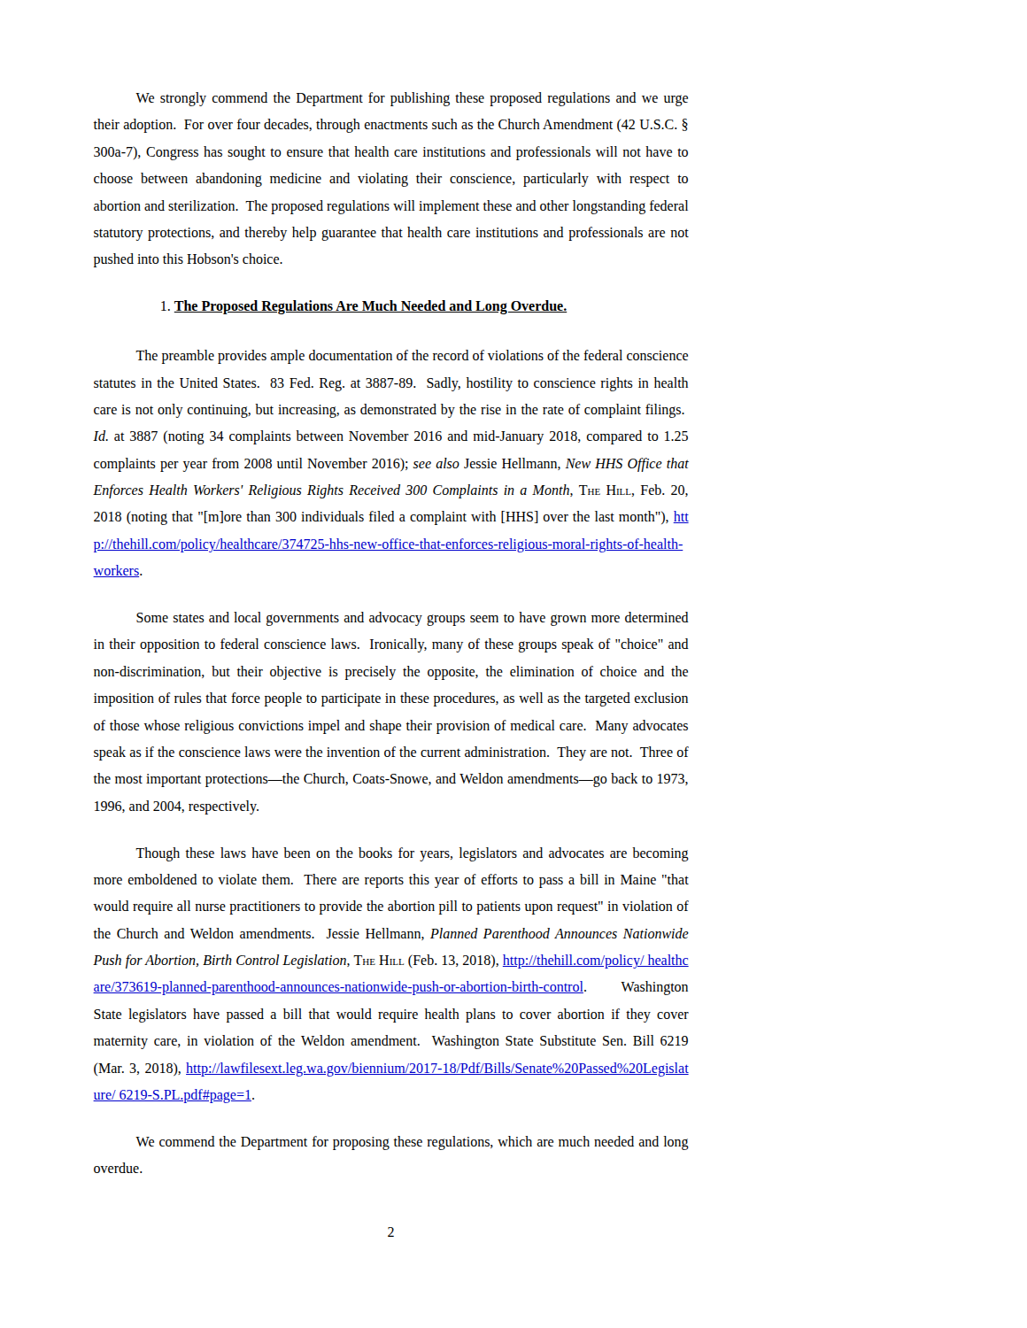We strongly commend the Department for publishing these proposed regulations and we urge their adoption. For over four decades, through enactments such as the Church Amendment (42 U.S.C. § 300a-7), Congress has sought to ensure that health care institutions and professionals will not have to choose between abandoning medicine and violating their conscience, particularly with respect to abortion and sterilization. The proposed regulations will implement these and other longstanding federal statutory protections, and thereby help guarantee that health care institutions and professionals are not pushed into this Hobson's choice.
The Proposed Regulations Are Much Needed and Long Overdue.
The preamble provides ample documentation of the record of violations of the federal conscience statutes in the United States. 83 Fed. Reg. at 3887-89. Sadly, hostility to conscience rights in health care is not only continuing, but increasing, as demonstrated by the rise in the rate of complaint filings. Id. at 3887 (noting 34 complaints between November 2016 and mid-January 2018, compared to 1.25 complaints per year from 2008 until November 2016); see also Jessie Hellmann, New HHS Office that Enforces Health Workers' Religious Rights Received 300 Complaints in a Month, The Hill, Feb. 20, 2018 (noting that "[m]ore than 300 individuals filed a complaint with [HHS] over the last month"), http://thehill.com/policy/healthcare/374725-hhs-new-office-that-enforces-religious-moral-rights-of-health-workers.
Some states and local governments and advocacy groups seem to have grown more determined in their opposition to federal conscience laws. Ironically, many of these groups speak of "choice" and non-discrimination, but their objective is precisely the opposite, the elimination of choice and the imposition of rules that force people to participate in these procedures, as well as the targeted exclusion of those whose religious convictions impel and shape their provision of medical care. Many advocates speak as if the conscience laws were the invention of the current administration. They are not. Three of the most important protections—the Church, Coats-Snowe, and Weldon amendments—go back to 1973, 1996, and 2004, respectively.
Though these laws have been on the books for years, legislators and advocates are becoming more emboldened to violate them. There are reports this year of efforts to pass a bill in Maine "that would require all nurse practitioners to provide the abortion pill to patients upon request" in violation of the Church and Weldon amendments. Jessie Hellmann, Planned Parenthood Announces Nationwide Push for Abortion, Birth Control Legislation, The Hill (Feb. 13, 2018), http://thehill.com/policy/ healthcare/373619-planned-parenthood-announces-nationwide-push-or-abortion-birth-control. Washington State legislators have passed a bill that would require health plans to cover abortion if they cover maternity care, in violation of the Weldon amendment. Washington State Substitute Sen. Bill 6219 (Mar. 3, 2018), http://lawfilesext.leg.wa.gov/biennium/2017-18/Pdf/Bills/Senate%20Passed%20Legislature/ 6219-S.PL.pdf#page=1.
We commend the Department for proposing these regulations, which are much needed and long overdue.
2